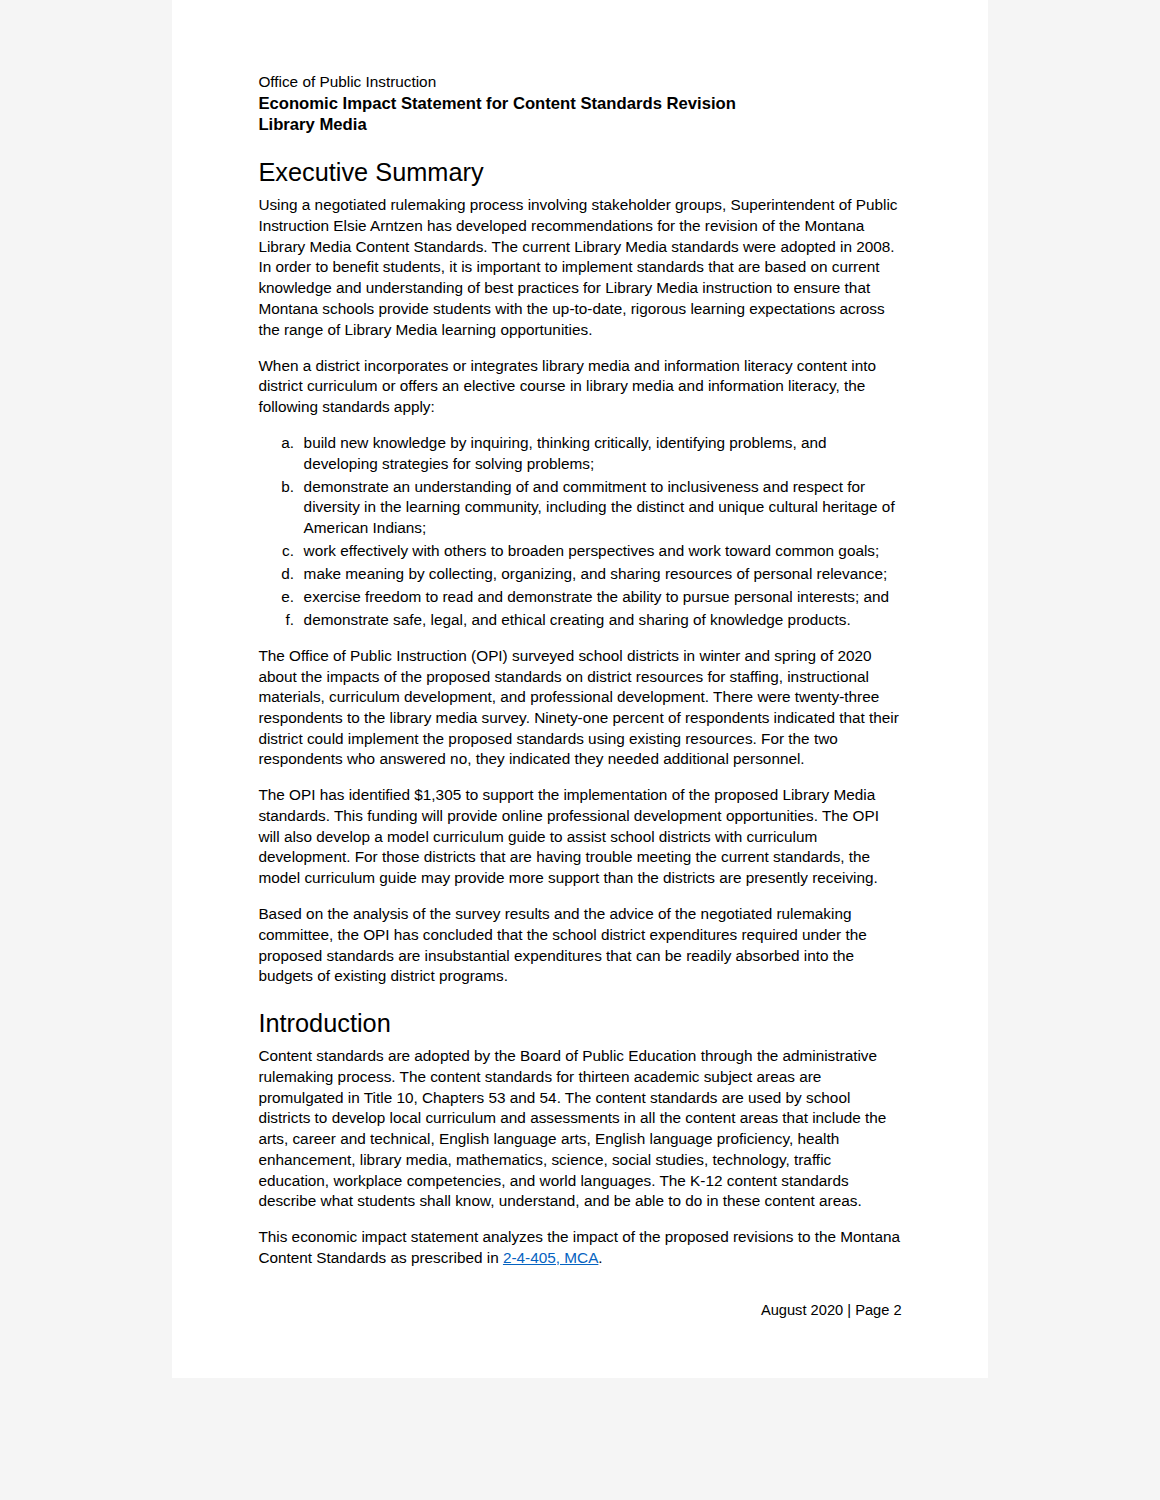Office of Public Instruction
Economic Impact Statement for Content Standards Revision
Library Media
Executive Summary
Using a negotiated rulemaking process involving stakeholder groups, Superintendent of Public Instruction Elsie Arntzen has developed recommendations for the revision of the Montana Library Media Content Standards. The current Library Media standards were adopted in 2008. In order to benefit students, it is important to implement standards that are based on current knowledge and understanding of best practices for Library Media instruction to ensure that Montana schools provide students with the up-to-date, rigorous learning expectations across the range of Library Media learning opportunities.
When a district incorporates or integrates library media and information literacy content into district curriculum or offers an elective course in library media and information literacy, the following standards apply:
build new knowledge by inquiring, thinking critically, identifying problems, and developing strategies for solving problems;
demonstrate an understanding of and commitment to inclusiveness and respect for diversity in the learning community, including the distinct and unique cultural heritage of American Indians;
work effectively with others to broaden perspectives and work toward common goals;
make meaning by collecting, organizing, and sharing resources of personal relevance;
exercise freedom to read and demonstrate the ability to pursue personal interests; and
demonstrate safe, legal, and ethical creating and sharing of knowledge products.
The Office of Public Instruction (OPI) surveyed school districts in winter and spring of 2020 about the impacts of the proposed standards on district resources for staffing, instructional materials, curriculum development, and professional development. There were twenty-three respondents to the library media survey. Ninety-one percent of respondents indicated that their district could implement the proposed standards using existing resources. For the two respondents who answered no, they indicated they needed additional personnel.
The OPI has identified $1,305 to support the implementation of the proposed Library Media standards. This funding will provide online professional development opportunities. The OPI will also develop a model curriculum guide to assist school districts with curriculum development. For those districts that are having trouble meeting the current standards, the model curriculum guide may provide more support than the districts are presently receiving.
Based on the analysis of the survey results and the advice of the negotiated rulemaking committee, the OPI has concluded that the school district expenditures required under the proposed standards are insubstantial expenditures that can be readily absorbed into the budgets of existing district programs.
Introduction
Content standards are adopted by the Board of Public Education through the administrative rulemaking process. The content standards for thirteen academic subject areas are promulgated in Title 10, Chapters 53 and 54. The content standards are used by school districts to develop local curriculum and assessments in all the content areas that include the arts, career and technical, English language arts, English language proficiency, health enhancement, library media, mathematics, science, social studies, technology, traffic education, workplace competencies, and world languages. The K-12 content standards describe what students shall know, understand, and be able to do in these content areas.
This economic impact statement analyzes the impact of the proposed revisions to the Montana Content Standards as prescribed in 2-4-405, MCA.
August 2020 | Page 2